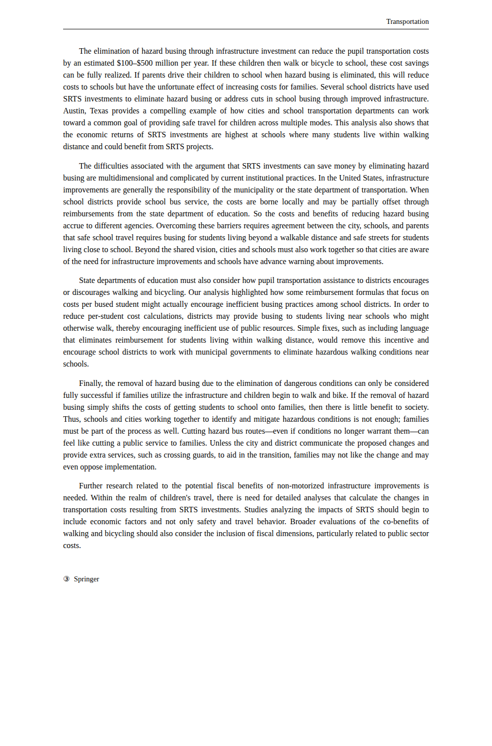Transportation
The elimination of hazard busing through infrastructure investment can reduce the pupil transportation costs by an estimated $100–$500 million per year. If these children then walk or bicycle to school, these cost savings can be fully realized. If parents drive their children to school when hazard busing is eliminated, this will reduce costs to schools but have the unfortunate effect of increasing costs for families. Several school districts have used SRTS investments to eliminate hazard busing or address cuts in school busing through improved infrastructure. Austin, Texas provides a compelling example of how cities and school transportation departments can work toward a common goal of providing safe travel for children across multiple modes. This analysis also shows that the economic returns of SRTS investments are highest at schools where many students live within walking distance and could benefit from SRTS projects.
The difficulties associated with the argument that SRTS investments can save money by eliminating hazard busing are multidimensional and complicated by current institutional practices. In the United States, infrastructure improvements are generally the responsibility of the municipality or the state department of transportation. When school districts provide school bus service, the costs are borne locally and may be partially offset through reimbursements from the state department of education. So the costs and benefits of reducing hazard busing accrue to different agencies. Overcoming these barriers requires agreement between the city, schools, and parents that safe school travel requires busing for students living beyond a walkable distance and safe streets for students living close to school. Beyond the shared vision, cities and schools must also work together so that cities are aware of the need for infrastructure improvements and schools have advance warning about improvements.
State departments of education must also consider how pupil transportation assistance to districts encourages or discourages walking and bicycling. Our analysis highlighted how some reimbursement formulas that focus on costs per bused student might actually encourage inefficient busing practices among school districts. In order to reduce per-student cost calculations, districts may provide busing to students living near schools who might otherwise walk, thereby encouraging inefficient use of public resources. Simple fixes, such as including language that eliminates reimbursement for students living within walking distance, would remove this incentive and encourage school districts to work with municipal governments to eliminate hazardous walking conditions near schools.
Finally, the removal of hazard busing due to the elimination of dangerous conditions can only be considered fully successful if families utilize the infrastructure and children begin to walk and bike. If the removal of hazard busing simply shifts the costs of getting students to school onto families, then there is little benefit to society. Thus, schools and cities working together to identify and mitigate hazardous conditions is not enough; families must be part of the process as well. Cutting hazard bus routes—even if conditions no longer warrant them—can feel like cutting a public service to families. Unless the city and district communicate the proposed changes and provide extra services, such as crossing guards, to aid in the transition, families may not like the change and may even oppose implementation.
Further research related to the potential fiscal benefits of non-motorized infrastructure improvements is needed. Within the realm of children's travel, there is need for detailed analyses that calculate the changes in transportation costs resulting from SRTS investments. Studies analyzing the impacts of SRTS should begin to include economic factors and not only safety and travel behavior. Broader evaluations of the co-benefits of walking and bicycling should also consider the inclusion of fiscal dimensions, particularly related to public sector costs.
③ Springer